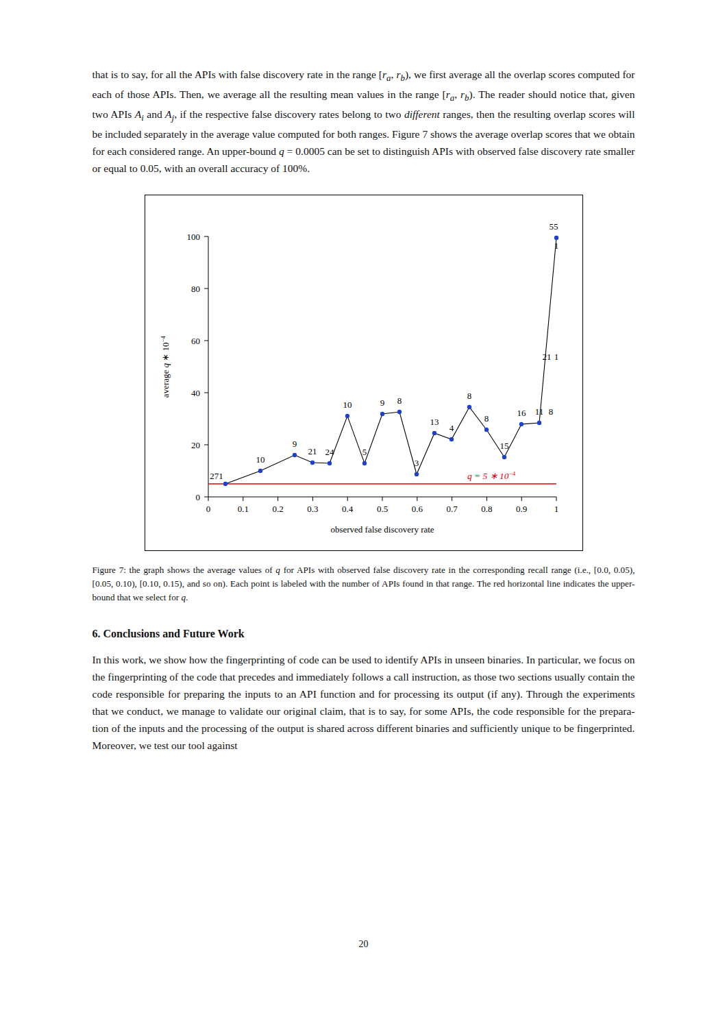that is to say, for all the APIs with false discovery rate in the range [ra, rb), we first average all the overlap scores computed for each of those APIs. Then, we average all the resulting mean values in the range [ra, rb). The reader should notice that, given two APIs Ai and Aj, if the respective false discovery rates belong to two different ranges, then the resulting overlap scores will be included separately in the average value computed for both ranges. Figure 7 shows the average overlap scores that we obtain for each considered range. An upper-bound q = 0.0005 can be set to distinguish APIs with observed false discovery rate smaller or equal to 0.05, with an overall accuracy of 100%.
0 20 40 60 80 100 0 0.1 0.2 0.3 0.4 0.5 0.6 0.7 0.8 0.9 1 observed false discovery rate average q ∗ 10−4 q = 5 ∗ 10−4 271 10 9 21 24 10 5 9 8 3 13 4 8 8 15 16 11 8 21 1 55 1
Figure 7: the graph shows the average values of q for APIs with observed false discovery rate in the corresponding recall range (i.e., [0.0, 0.05), [0.05, 0.10), [0.10, 0.15), and so on). Each point is labeled with the number of APIs found in that range. The red horizontal line indicates the upper-bound that we select for q.
6. Conclusions and Future Work
In this work, we show how the fingerprinting of code can be used to identify APIs in unseen binaries. In particular, we focus on the fingerprinting of the code that precedes and immediately follows a call instruction, as those two sections usually contain the code responsible for preparing the inputs to an API function and for processing its output (if any). Through the experiments that we conduct, we manage to validate our original claim, that is to say, for some APIs, the code responsible for the preparation of the inputs and the processing of the output is shared across different binaries and sufficiently unique to be fingerprinted. Moreover, we test our tool against
20